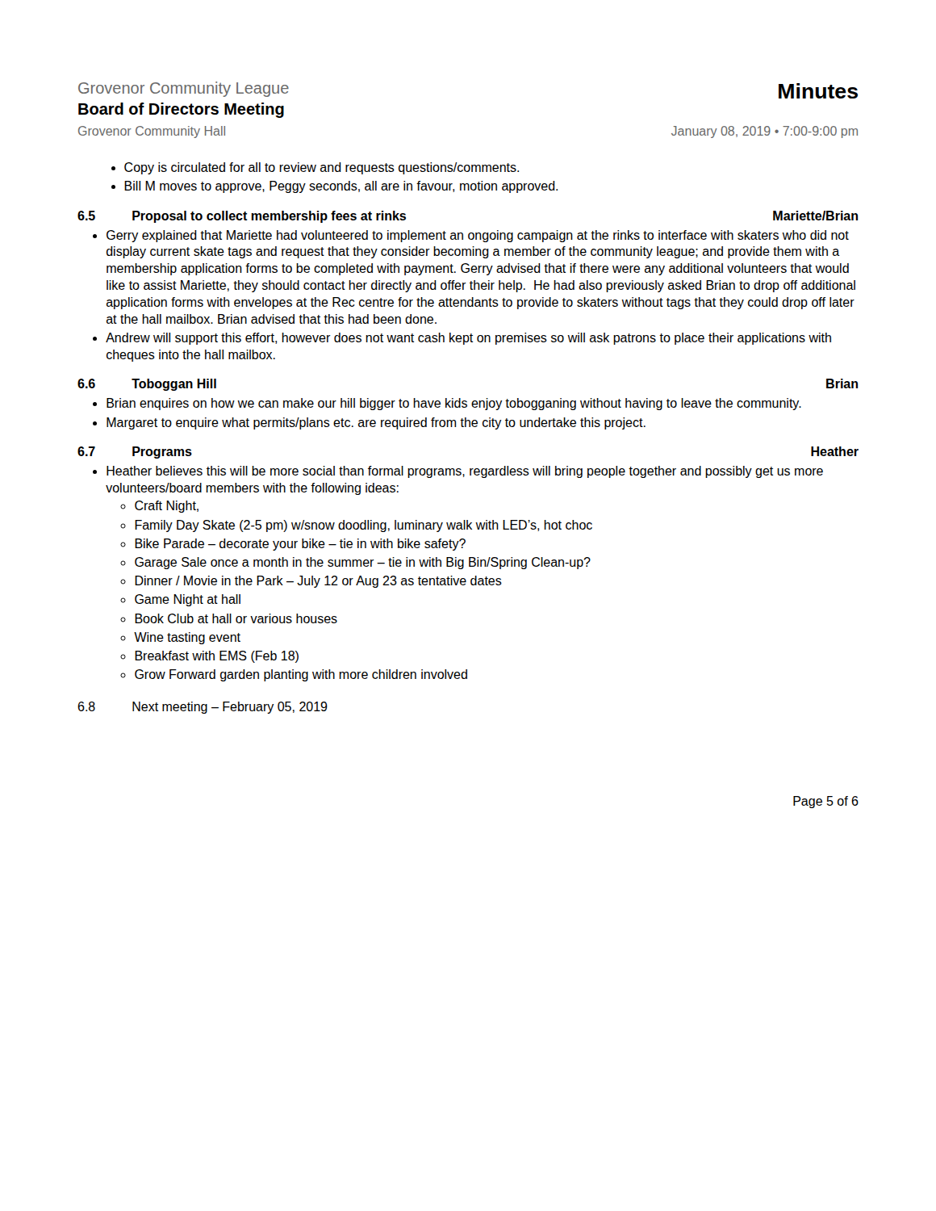Minutes
Grovenor Community League
Board of Directors Meeting
Grovenor Community Hall January 08, 2019 • 7:00-9:00 pm
Copy is circulated for all to review and requests questions/comments.
Bill M moves to approve, Peggy seconds, all are in favour, motion approved.
6.5 Proposal to collect membership fees at rinks Mariette/Brian
Gerry explained that Mariette had volunteered to implement an ongoing campaign at the rinks to interface with skaters who did not display current skate tags and request that they consider becoming a member of the community league; and provide them with a membership application forms to be completed with payment. Gerry advised that if there were any additional volunteers that would like to assist Mariette, they should contact her directly and offer their help. He had also previously asked Brian to drop off additional application forms with envelopes at the Rec centre for the attendants to provide to skaters without tags that they could drop off later at the hall mailbox. Brian advised that this had been done.
Andrew will support this effort, however does not want cash kept on premises so will ask patrons to place their applications with cheques into the hall mailbox.
6.6 Toboggan Hill Brian
Brian enquires on how we can make our hill bigger to have kids enjoy tobogganing without having to leave the community.
Margaret to enquire what permits/plans etc. are required from the city to undertake this project.
6.7 Programs Heather
Heather believes this will be more social than formal programs, regardless will bring people together and possibly get us more volunteers/board members with the following ideas:
Craft Night,
Family Day Skate (2-5 pm) w/snow doodling, luminary walk with LED’s, hot choc
Bike Parade – decorate your bike – tie in with bike safety?
Garage Sale once a month in the summer – tie in with Big Bin/Spring Clean-up?
Dinner / Movie in the Park – July 12 or Aug 23 as tentative dates
Game Night at hall
Book Club at hall or various houses
Wine tasting event
Breakfast with EMS (Feb 18)
Grow Forward garden planting with more children involved
6.8 Next meeting – February 05, 2019
Page 5 of 6